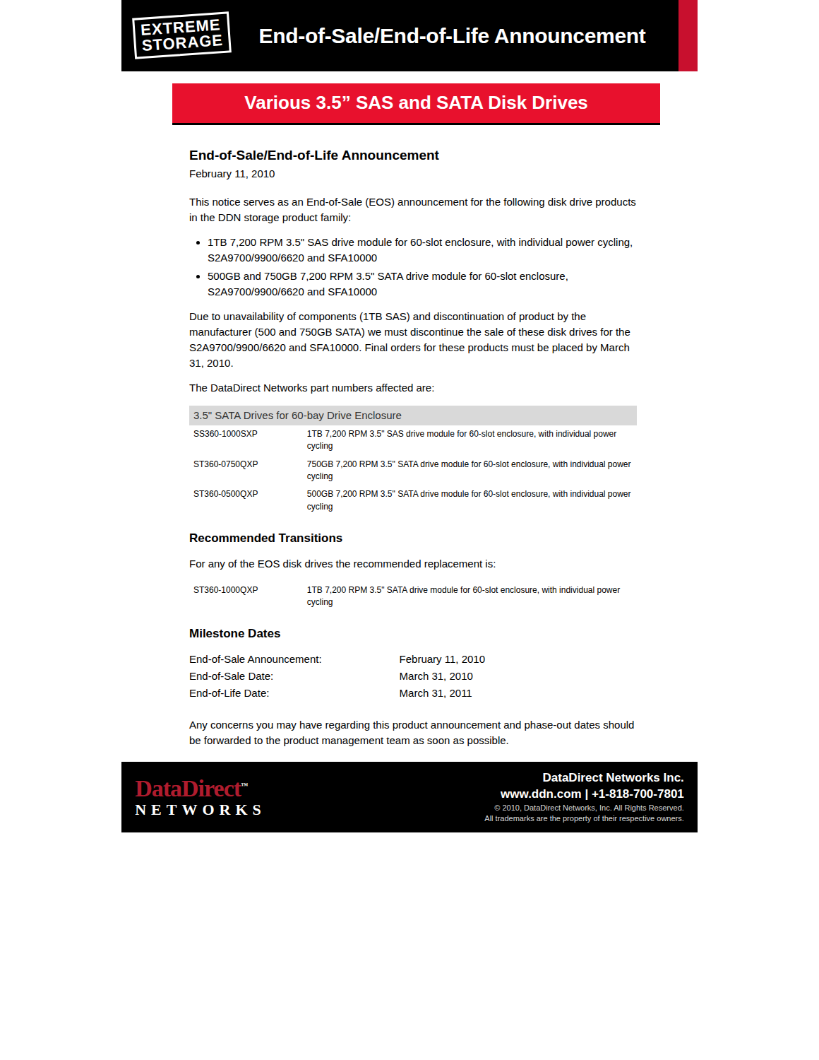Extreme Storage
End-of-Sale/End-of-Life Announcement
Various 3.5” SAS and SATA Disk Drives
End-of-Sale/End-of-Life Announcement
February 11, 2010
This notice serves as an End-of-Sale (EOS) announcement for the following disk drive products in the DDN storage product family:
1TB 7,200 RPM 3.5" SAS drive module for 60-slot enclosure, with individual power cycling, S2A9700/9900/6620 and SFA10000
500GB and 750GB 7,200 RPM 3.5" SATA drive module for 60-slot enclosure, S2A9700/9900/6620 and SFA10000
Due to unavailability of components (1TB SAS) and discontinuation of product by the manufacturer (500 and 750GB SATA) we must discontinue the sale of these disk drives for the S2A9700/9900/6620 and SFA10000. Final orders for these products must be placed by March 31, 2010.
The DataDirect Networks part numbers affected are:
3.5" SATA Drives for 60-bay Drive Enclosure
| SS360-1000SXP | 1TB 7,200 RPM 3.5" SAS drive module for 60-slot enclosure, with individual power cycling |
| ST360-0750QXP | 750GB 7,200 RPM 3.5" SATA drive module for 60-slot enclosure, with individual power cycling |
| ST360-0500QXP | 500GB 7,200 RPM 3.5" SATA drive module for 60-slot enclosure, with individual power cycling |
Recommended Transitions
For any of the EOS disk drives the recommended replacement is:
| ST360-1000QXP | 1TB 7,200 RPM 3.5" SATA drive module for 60-slot enclosure, with individual power cycling |
Milestone Dates
| End-of-Sale Announcement: | February 11, 2010 |
| End-of-Sale Date: | March 31, 2010 |
| End-of-Life Date: | March 31, 2011 |
Any concerns you may have regarding this product announcement and phase-out dates should be forwarded to the product management team as soon as possible.
DataDirect™
NETWORKS
DataDirect Networks Inc.
www.ddn.com | +1-818-700-7801
© 2010, DataDirect Networks, Inc. All Rights Reserved.
All trademarks are the property of their respective owners.